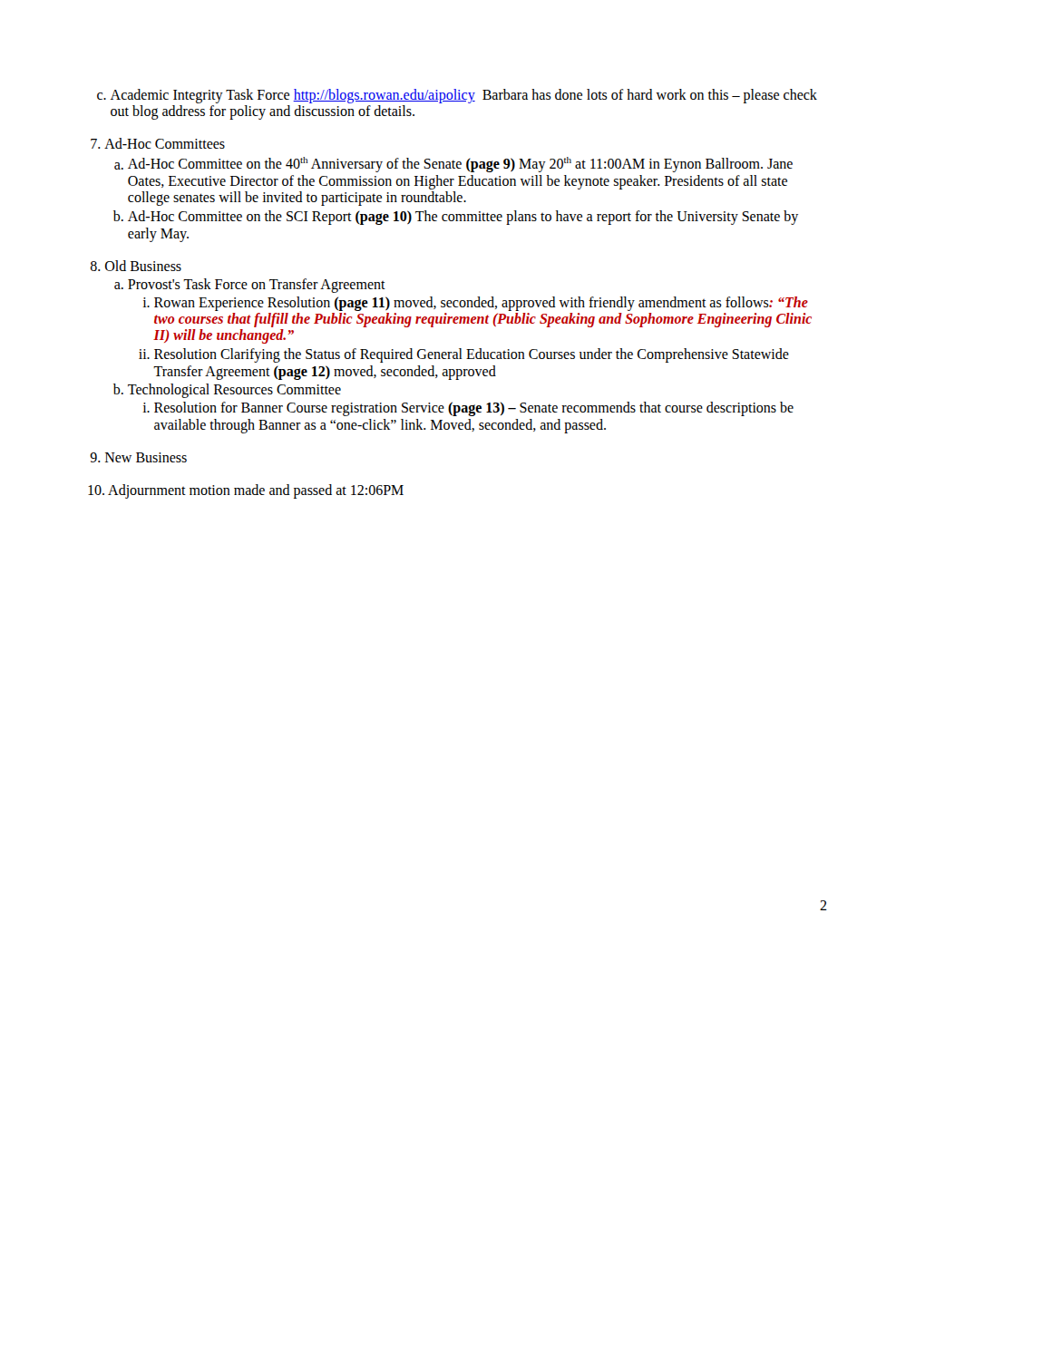Academic Integrity Task Force http://blogs.rowan.edu/aipolicy Barbara has done lots of hard work on this – please check out blog address for policy and discussion of details.
Ad-Hoc Committees
Ad-Hoc Committee on the 40th Anniversary of the Senate (page 9) May 20th at 11:00AM in Eynon Ballroom. Jane Oates, Executive Director of the Commission on Higher Education will be keynote speaker. Presidents of all state college senates will be invited to participate in roundtable.
Ad-Hoc Committee on the SCI Report (page 10) The committee plans to have a report for the University Senate by early May.
Old Business
Provost's Task Force on Transfer Agreement
Rowan Experience Resolution (page 11) moved, seconded, approved with friendly amendment as follows: “The two courses that fulfill the Public Speaking requirement (Public Speaking and Sophomore Engineering Clinic II) will be unchanged.”
Resolution Clarifying the Status of Required General Education Courses under the Comprehensive Statewide Transfer Agreement (page 12) moved, seconded, approved
Technological Resources Committee
Resolution for Banner Course registration Service (page 13) – Senate recommends that course descriptions be available through Banner as a “one-click” link. Moved, seconded, and passed.
New Business
10. Adjournment motion made and passed at 12:06PM
2